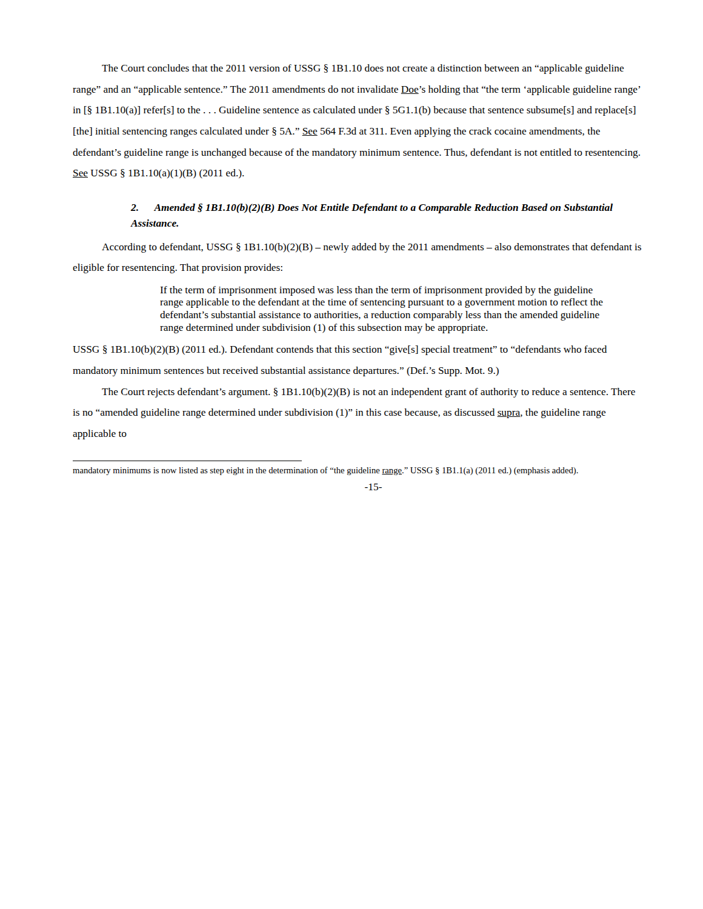The Court concludes that the 2011 version of USSG § 1B1.10 does not create a distinction between an “applicable guideline range” and an “applicable sentence.” The 2011 amendments do not invalidate Doe’s holding that “the term ‘applicable guideline range’ in [§ 1B1.10(a)] refer[s] to the . . . Guideline sentence as calculated under § 5G1.1(b) because that sentence subsume[s] and replace[s] [the] initial sentencing ranges calculated under § 5A.” See 564 F.3d at 311. Even applying the crack cocaine amendments, the defendant’s guideline range is unchanged because of the mandatory minimum sentence. Thus, defendant is not entitled to resentencing. See USSG § 1B1.10(a)(1)(B) (2011 ed.).
2. Amended § 1B1.10(b)(2)(B) Does Not Entitle Defendant to a Comparable Reduction Based on Substantial Assistance.
According to defendant, USSG § 1B1.10(b)(2)(B) – newly added by the 2011 amendments – also demonstrates that defendant is eligible for resentencing. That provision provides:
If the term of imprisonment imposed was less than the term of imprisonment provided by the guideline range applicable to the defendant at the time of sentencing pursuant to a government motion to reflect the defendant’s substantial assistance to authorities, a reduction comparably less than the amended guideline range determined under subdivision (1) of this subsection may be appropriate.
USSG § 1B1.10(b)(2)(B) (2011 ed.). Defendant contends that this section “give[s] special treatment” to “defendants who faced mandatory minimum sentences but received substantial assistance departures.” (Def.’s Supp. Mot. 9.)
The Court rejects defendant’s argument. § 1B1.10(b)(2)(B) is not an independent grant of authority to reduce a sentence. There is no “amended guideline range determined under subdivision (1)” in this case because, as discussed supra, the guideline range applicable to
mandatory minimums is now listed as step eight in the determination of “the guideline range.” USSG § 1B1.1(a) (2011 ed.) (emphasis added).
-15-